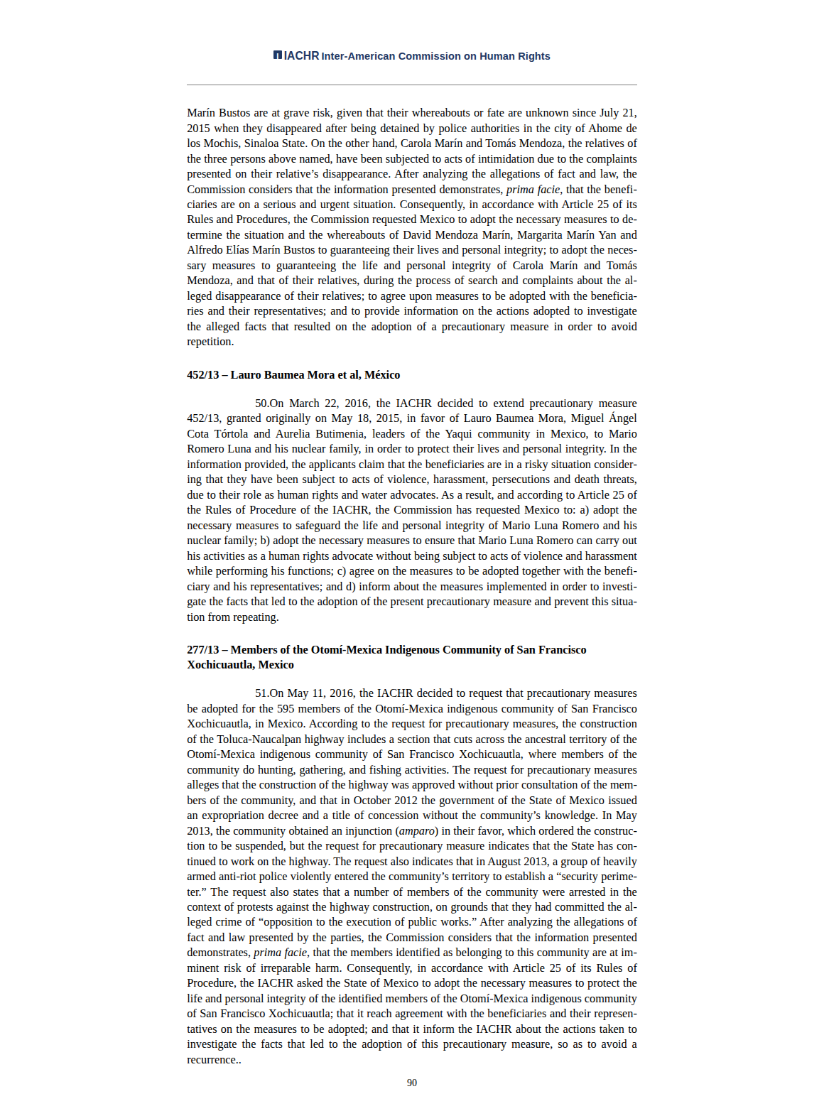IIACHR Inter-American Commission on Human Rights
Marín Bustos are at grave risk, given that their whereabouts or fate are unknown since July 21, 2015 when they disappeared after being detained by police authorities in the city of Ahome de los Mochis, Sinaloa State. On the other hand, Carola Marín and Tomás Mendoza, the relatives of the three persons above named, have been subjected to acts of intimidation due to the complaints presented on their relative’s disappearance. After analyzing the allegations of fact and law, the Commission considers that the information presented demonstrates, prima facie, that the beneficiaries are on a serious and urgent situation. Consequently, in accordance with Article 25 of its Rules and Procedures, the Commission requested Mexico to adopt the necessary measures to determine the situation and the whereabouts of David Mendoza Marín, Margarita Marín Yan and Alfredo Elías Marín Bustos to guaranteeing their lives and personal integrity; to adopt the necessary measures to guaranteeing the life and personal integrity of Carola Marín and Tomás Mendoza, and that of their relatives, during the process of search and complaints about the alleged disappearance of their relatives; to agree upon measures to be adopted with the beneficiaries and their representatives; and to provide information on the actions adopted to investigate the alleged facts that resulted on the adoption of a precautionary measure in order to avoid repetition.
452/13 – Lauro Baumea Mora et al, México
50. On March 22, 2016, the IACHR decided to extend precautionary measure 452/13, granted originally on May 18, 2015, in favor of Lauro Baumea Mora, Miguel Ángel Cota Tórtola and Aurelia Butimenia, leaders of the Yaqui community in Mexico, to Mario Romero Luna and his nuclear family, in order to protect their lives and personal integrity. In the information provided, the applicants claim that the beneficiaries are in a risky situation considering that they have been subject to acts of violence, harassment, persecutions and death threats, due to their role as human rights and water advocates. As a result, and according to Article 25 of the Rules of Procedure of the IACHR, the Commission has requested Mexico to: a) adopt the necessary measures to safeguard the life and personal integrity of Mario Luna Romero and his nuclear family; b) adopt the necessary measures to ensure that Mario Luna Romero can carry out his activities as a human rights advocate without being subject to acts of violence and harassment while performing his functions; c) agree on the measures to be adopted together with the beneficiary and his representatives; and d) inform about the measures implemented in order to investigate the facts that led to the adoption of the present precautionary measure and prevent this situation from repeating.
277/13 – Members of the Otomí-Mexica Indigenous Community of San Francisco Xochicuautla, Mexico
51. On May 11, 2016, the IACHR decided to request that precautionary measures be adopted for the 595 members of the Otomí-Mexica indigenous community of San Francisco Xochicuautla, in Mexico. According to the request for precautionary measures, the construction of the Toluca-Naucalpan highway includes a section that cuts across the ancestral territory of the Otomí-Mexica indigenous community of San Francisco Xochicuautla, where members of the community do hunting, gathering, and fishing activities. The request for precautionary measures alleges that the construction of the highway was approved without prior consultation of the members of the community, and that in October 2012 the government of the State of Mexico issued an expropriation decree and a title of concession without the community’s knowledge. In May 2013, the community obtained an injunction (amparo) in their favor, which ordered the construction to be suspended, but the request for precautionary measure indicates that the State has continued to work on the highway. The request also indicates that in August 2013, a group of heavily armed anti-riot police violently entered the community’s territory to establish a “security perimeter.” The request also states that a number of members of the community were arrested in the context of protests against the highway construction, on grounds that they had committed the alleged crime of “opposition to the execution of public works.” After analyzing the allegations of fact and law presented by the parties, the Commission considers that the information presented demonstrates, prima facie, that the members identified as belonging to this community are at imminent risk of irreparable harm. Consequently, in accordance with Article 25 of its Rules of Procedure, the IACHR asked the State of Mexico to adopt the necessary measures to protect the life and personal integrity of the identified members of the Otomí-Mexica indigenous community of San Francisco Xochicuautla; that it reach agreement with the beneficiaries and their representatives on the measures to be adopted; and that it inform the IACHR about the actions taken to investigate the facts that led to the adoption of this precautionary measure, so as to avoid a recurrence..
90